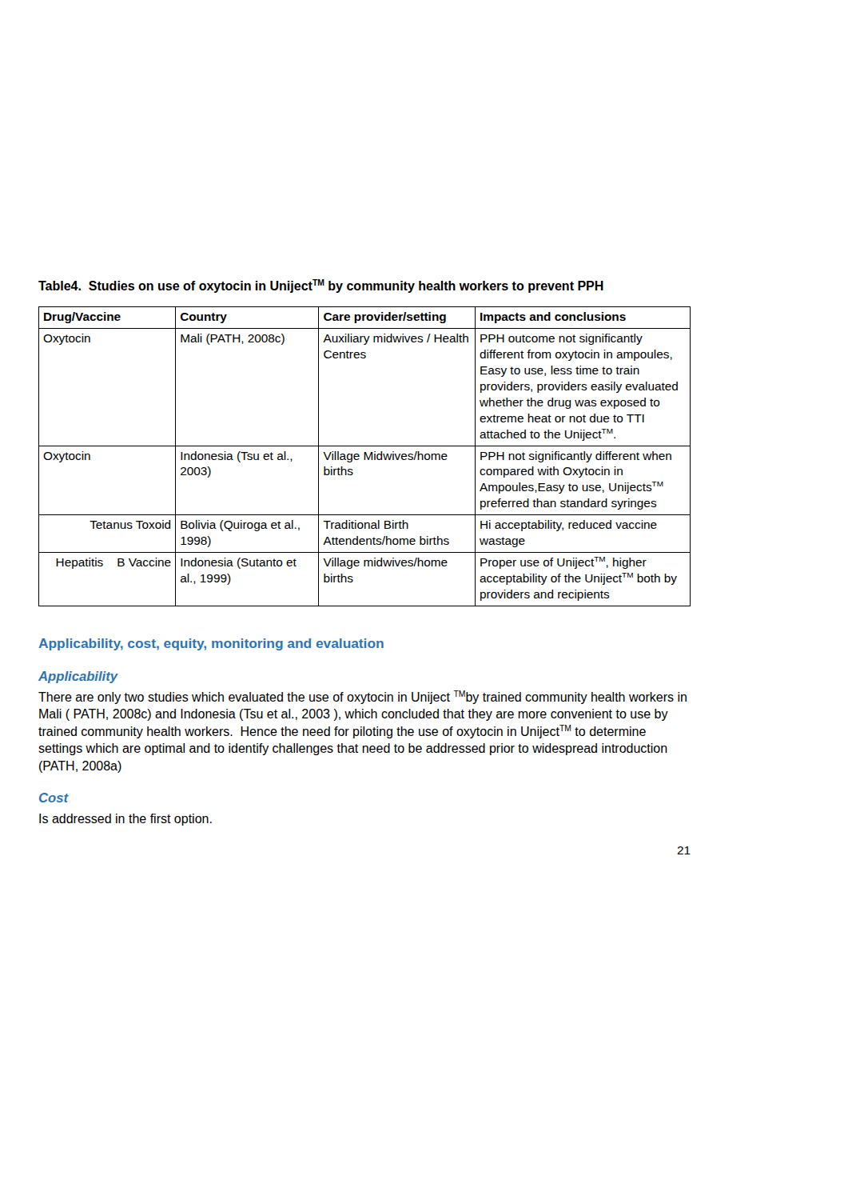Table4. Studies on use of oxytocin in UnijectTM by community health workers to prevent PPH
| Drug/Vaccine | Country | Care provider/setting | Impacts and conclusions |
| --- | --- | --- | --- |
| Oxytocin | Mali (PATH, 2008c) | Auxiliary midwives / Health Centres | PPH outcome not significantly different from oxytocin in ampoules, Easy to use, less time to train providers, providers easily evaluated whether the drug was exposed to extreme heat or not due to TTI attached to the Uniject TM . |
| Oxytocin | Indonesia (Tsu et al., 2003) | Village Midwives/home births | PPH not significantly different when compared with Oxytocin in Ampoules,Easy to use, Unijects TM preferred than standard syringes |
| Tetanus Toxoid | Bolivia (Quiroga et al., 1998) | Traditional Birth Attendents/home births | Hi acceptability, reduced vaccine wastage |
| Hepatitis B Vaccine | Indonesia (Sutanto et al., 1999) | Village midwives/home births | Proper use of Uniject TM , higher acceptability of the Uniject TM both by providers and recipients |
Applicability, cost, equity, monitoring and evaluation
Applicability
There are only two studies which evaluated the use of oxytocin in Uniject TMby trained community health workers in Mali ( PATH, 2008c) and Indonesia (Tsu et al., 2003 ), which concluded that they are more convenient to use by trained community health workers. Hence the need for piloting the use of oxytocin in UnijectTM to determine settings which are optimal and to identify challenges that need to be addressed prior to widespread introduction (PATH, 2008a)
Cost
Is addressed in the first option.
21